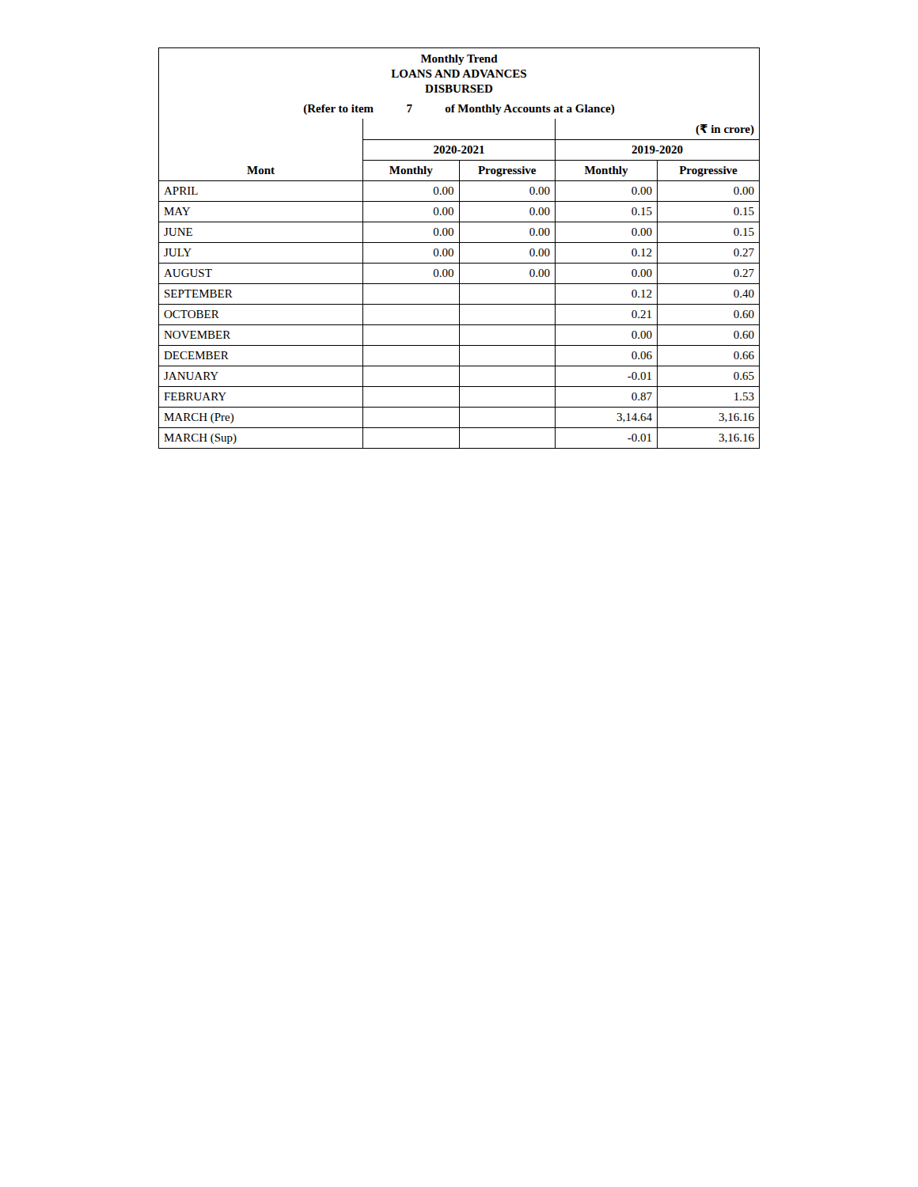| Monthly Trend LOANS AND ADVANCES DISBURSED |
| (Refer to item 7 of Monthly Accounts at a Glance) |
| | | ( ₹ in crore) |
| | 2020-2021 | 2019-2020 |
| Mont | Monthly | Progressive | Monthly | Progressive |
| APRIL | 0.00 | 0.00 | 0.00 | 0.00 |
| MAY | 0.00 | 0.00 | 0.15 | 0.15 |
| JUNE | 0.00 | 0.00 | 0.00 | 0.15 |
| JULY | 0.00 | 0.00 | 0.12 | 0.27 |
| AUGUST | 0.00 | 0.00 | 0.00 | 0.27 |
| SEPTEMBER | | | 0.12 | 0.40 |
| OCTOBER | | | 0.21 | 0.60 |
| NOVEMBER | | | 0.00 | 0.60 |
| DECEMBER | | | 0.06 | 0.66 |
| JANUARY | | | -0.01 | 0.65 |
| FEBRUARY | | | 0.87 | 1.53 |
| MARCH (Pre) | | | 3,14.64 | 3,16.16 |
| MARCH (Sup) | | | -0.01 | 3,16.16 |